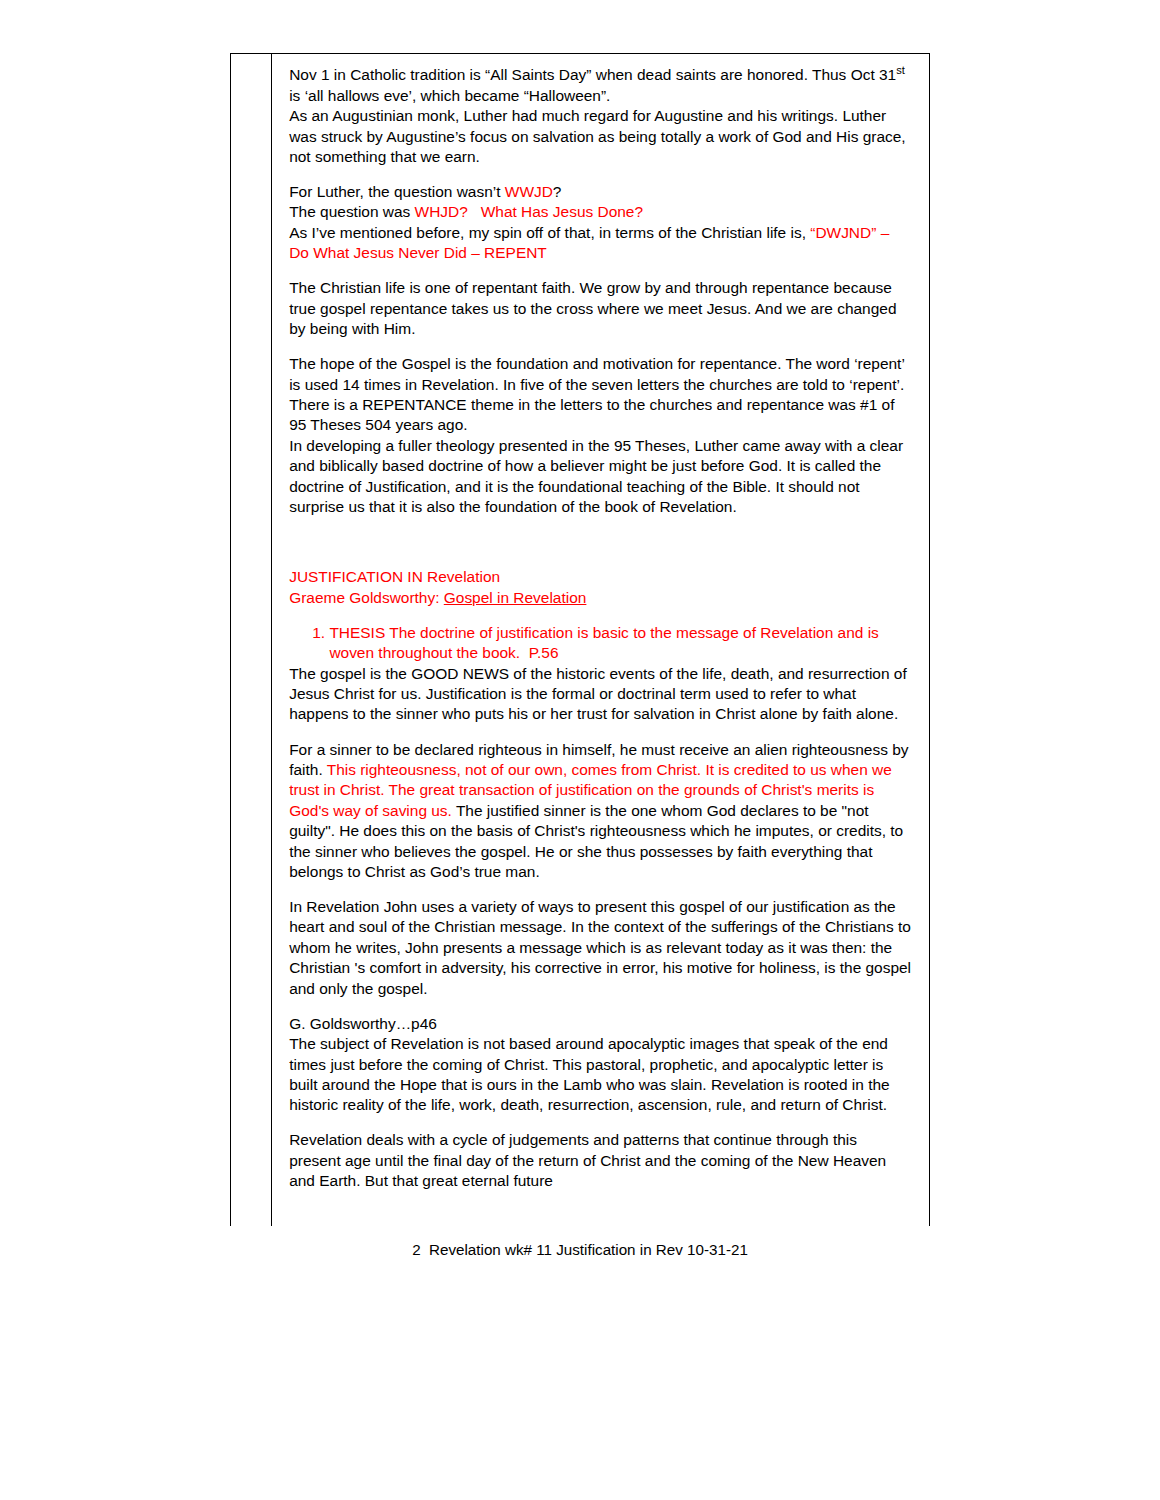Nov 1 in Catholic tradition is “All Saints Day” when dead saints are honored. Thus Oct 31st is ‘all hallows eve’, which became “Halloween”.
As an Augustinian monk, Luther had much regard for Augustine and his writings. Luther was struck by Augustine’s focus on salvation as being totally a work of God and His grace, not something that we earn.
For Luther, the question wasn’t WWJD?
The question was WHJD? What Has Jesus Done?
As I’ve mentioned before, my spin off of that, in terms of the Christian life is, “DWJND” – Do What Jesus Never Did – REPENT
The Christian life is one of repentant faith. We grow by and through repentance because true gospel repentance takes us to the cross where we meet Jesus. And we are changed by being with Him.
The hope of the Gospel is the foundation and motivation for repentance. The word ‘repent’ is used 14 times in Revelation. In five of the seven letters the churches are told to ‘repent’.
There is a REPENTANCE theme in the letters to the churches and repentance was #1 of 95 Theses 504 years ago.
In developing a fuller theology presented in the 95 Theses, Luther came away with a clear and biblically based doctrine of how a believer might be just before God. It is called the doctrine of Justification, and it is the foundational teaching of the Bible. It should not surprise us that it is also the foundation of the book of Revelation.
JUSTIFICATION IN Revelation
Graeme Goldsworthy: Gospel in Revelation
THESIS The doctrine of justification is basic to the message of Revelation and is woven throughout the book. P.56
The gospel is the GOOD NEWS of the historic events of the life, death, and resurrection of Jesus Christ for us. Justification is the formal or doctrinal term used to refer to what happens to the sinner who puts his or her trust for salvation in Christ alone by faith alone.
For a sinner to be declared righteous in himself, he must receive an alien righteousness by faith. This righteousness, not of our own, comes from Christ. It is credited to us when we trust in Christ. The great transaction of justification on the grounds of Christ's merits is God's way of saving us. The justified sinner is the one whom God declares to be "not guilty". He does this on the basis of Christ's righteousness which he imputes, or credits, to the sinner who believes the gospel. He or she thus possesses by faith everything that belongs to Christ as God’s true man.
In Revelation John uses a variety of ways to present this gospel of our justification as the heart and soul of the Christian message. In the context of the sufferings of the Christians to whom he writes, John presents a message which is as relevant today as it was then: the Christian 's comfort in adversity, his corrective in error, his motive for holiness, is the gospel and only the gospel.
G. Goldsworthy…p46
The subject of Revelation is not based around apocalyptic images that speak of the end times just before the coming of Christ. This pastoral, prophetic, and apocalyptic letter is built around the Hope that is ours in the Lamb who was slain. Revelation is rooted in the historic reality of the life, work, death, resurrection, ascension, rule, and return of Christ.
Revelation deals with a cycle of judgements and patterns that continue through this present age until the final day of the return of Christ and the coming of the New Heaven and Earth. But that great eternal future
2 Revelation wk# 11 Justification in Rev 10-31-21